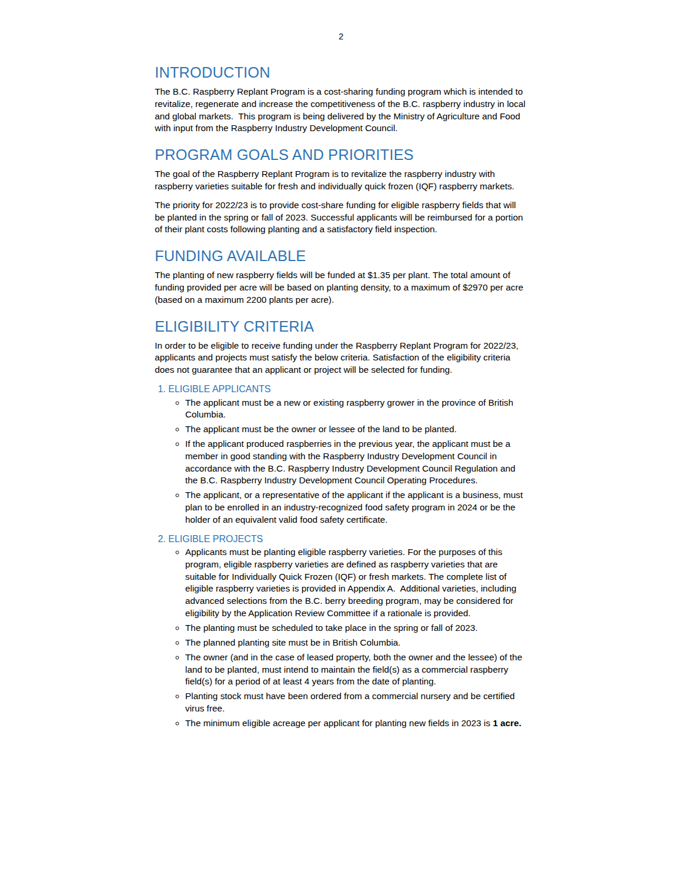2
INTRODUCTION
The B.C. Raspberry Replant Program is a cost-sharing funding program which is intended to revitalize, regenerate and increase the competitiveness of the B.C. raspberry industry in local and global markets. This program is being delivered by the Ministry of Agriculture and Food with input from the Raspberry Industry Development Council.
PROGRAM GOALS AND PRIORITIES
The goal of the Raspberry Replant Program is to revitalize the raspberry industry with raspberry varieties suitable for fresh and individually quick frozen (IQF) raspberry markets.
The priority for 2022/23 is to provide cost-share funding for eligible raspberry fields that will be planted in the spring or fall of 2023. Successful applicants will be reimbursed for a portion of their plant costs following planting and a satisfactory field inspection.
FUNDING AVAILABLE
The planting of new raspberry fields will be funded at $1.35 per plant. The total amount of funding provided per acre will be based on planting density, to a maximum of $2970 per acre (based on a maximum 2200 plants per acre).
ELIGIBILITY CRITERIA
In order to be eligible to receive funding under the Raspberry Replant Program for 2022/23, applicants and projects must satisfy the below criteria. Satisfaction of the eligibility criteria does not guarantee that an applicant or project will be selected for funding.
ELIGIBLE APPLICANTS
The applicant must be a new or existing raspberry grower in the province of British Columbia.
The applicant must be the owner or lessee of the land to be planted.
If the applicant produced raspberries in the previous year, the applicant must be a member in good standing with the Raspberry Industry Development Council in accordance with the B.C. Raspberry Industry Development Council Regulation and the B.C. Raspberry Industry Development Council Operating Procedures.
The applicant, or a representative of the applicant if the applicant is a business, must plan to be enrolled in an industry-recognized food safety program in 2024 or be the holder of an equivalent valid food safety certificate.
ELIGIBLE PROJECTS
Applicants must be planting eligible raspberry varieties. For the purposes of this program, eligible raspberry varieties are defined as raspberry varieties that are suitable for Individually Quick Frozen (IQF) or fresh markets. The complete list of eligible raspberry varieties is provided in Appendix A. Additional varieties, including advanced selections from the B.C. berry breeding program, may be considered for eligibility by the Application Review Committee if a rationale is provided.
The planting must be scheduled to take place in the spring or fall of 2023.
The planned planting site must be in British Columbia.
The owner (and in the case of leased property, both the owner and the lessee) of the land to be planted, must intend to maintain the field(s) as a commercial raspberry field(s) for a period of at least 4 years from the date of planting.
Planting stock must have been ordered from a commercial nursery and be certified virus free.
The minimum eligible acreage per applicant for planting new fields in 2023 is 1 acre.